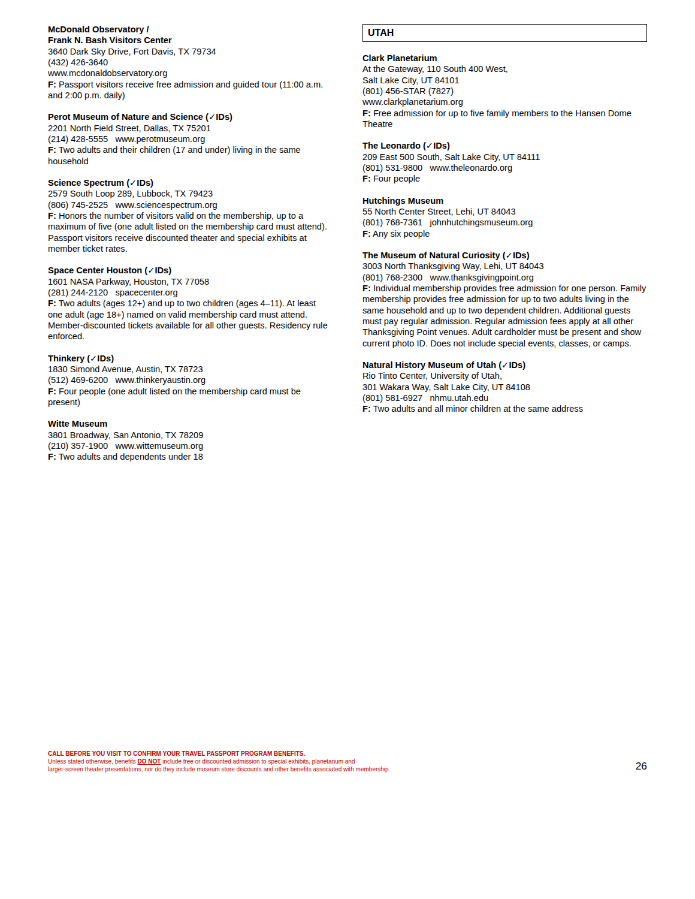McDonald Observatory /
Frank N. Bash Visitors Center 3640 Dark Sky Drive, Fort Davis, TX 79734 (432) 426-3640 www.mcdonaldobservatory.org F: Passport visitors receive free admission and guided tour (11:00 a.m. and 2:00 p.m. daily)
Perot Museum of Nature and Science (✓IDs) 2201 North Field Street, Dallas, TX 75201 (214) 428-5555 www.perotmuseum.org F: Two adults and their children (17 and under) living in the same household
Science Spectrum (✓IDs) 2579 South Loop 289, Lubbock, TX 79423 (806) 745-2525 www.sciencespectrum.org F: Honors the number of visitors valid on the membership, up to a maximum of five (one adult listed on the membership card must attend). Passport visitors receive discounted theater and special exhibits at member ticket rates.
Space Center Houston (✓IDs) 1601 NASA Parkway, Houston, TX 77058 (281) 244-2120 spacecenter.org F: Two adults (ages 12+) and up to two children (ages 4–11). At least one adult (age 18+) named on valid membership card must attend. Member-discounted tickets available for all other guests. Residency rule enforced.
Thinkery (✓IDs) 1830 Simond Avenue, Austin, TX 78723 (512) 469-6200 www.thinkeryaustin.org F: Four people (one adult listed on the membership card must be present)
Witte Museum 3801 Broadway, San Antonio, TX 78209 (210) 357-1900 www.wittemuseum.org F: Two adults and dependents under 18
UTAH
Clark Planetarium At the Gateway, 110 South 400 West, Salt Lake City, UT 84101 (801) 456-STAR (7827) www.clarkplanetarium.org F: Free admission for up to five family members to the Hansen Dome Theatre
The Leonardo (✓IDs) 209 East 500 South, Salt Lake City, UT 84111 (801) 531-9800 www.theleonardo.org F: Four people
Hutchings Museum 55 North Center Street, Lehi, UT 84043 (801) 768-7361 johnhutchingsmuseum.org F: Any six people
The Museum of Natural Curiosity (✓IDs) 3003 North Thanksgiving Way, Lehi, UT 84043 (801) 768-2300 www.thanksgivingpoint.org F: Individual membership provides free admission for one person. Family membership provides free admission for up to two adults living in the same household and up to two dependent children. Additional guests must pay regular admission. Regular admission fees apply at all other Thanksgiving Point venues. Adult cardholder must be present and show current photo ID. Does not include special events, classes, or camps.
Natural History Museum of Utah (✓IDs) Rio Tinto Center, University of Utah, 301 Wakara Way, Salt Lake City, UT 84108 (801) 581-6927 nhmu.utah.edu F: Two adults and all minor children at the same address
CALL BEFORE YOU VISIT TO CONFIRM YOUR TRAVEL PASSPORT PROGRAM BENEFITS.
Unless stated otherwise, benefits DO NOT include free or discounted admission to special exhibits, planetarium and
larger-screen theater presentations, nor do they include museum store discounts and other benefits associated with membership.
26